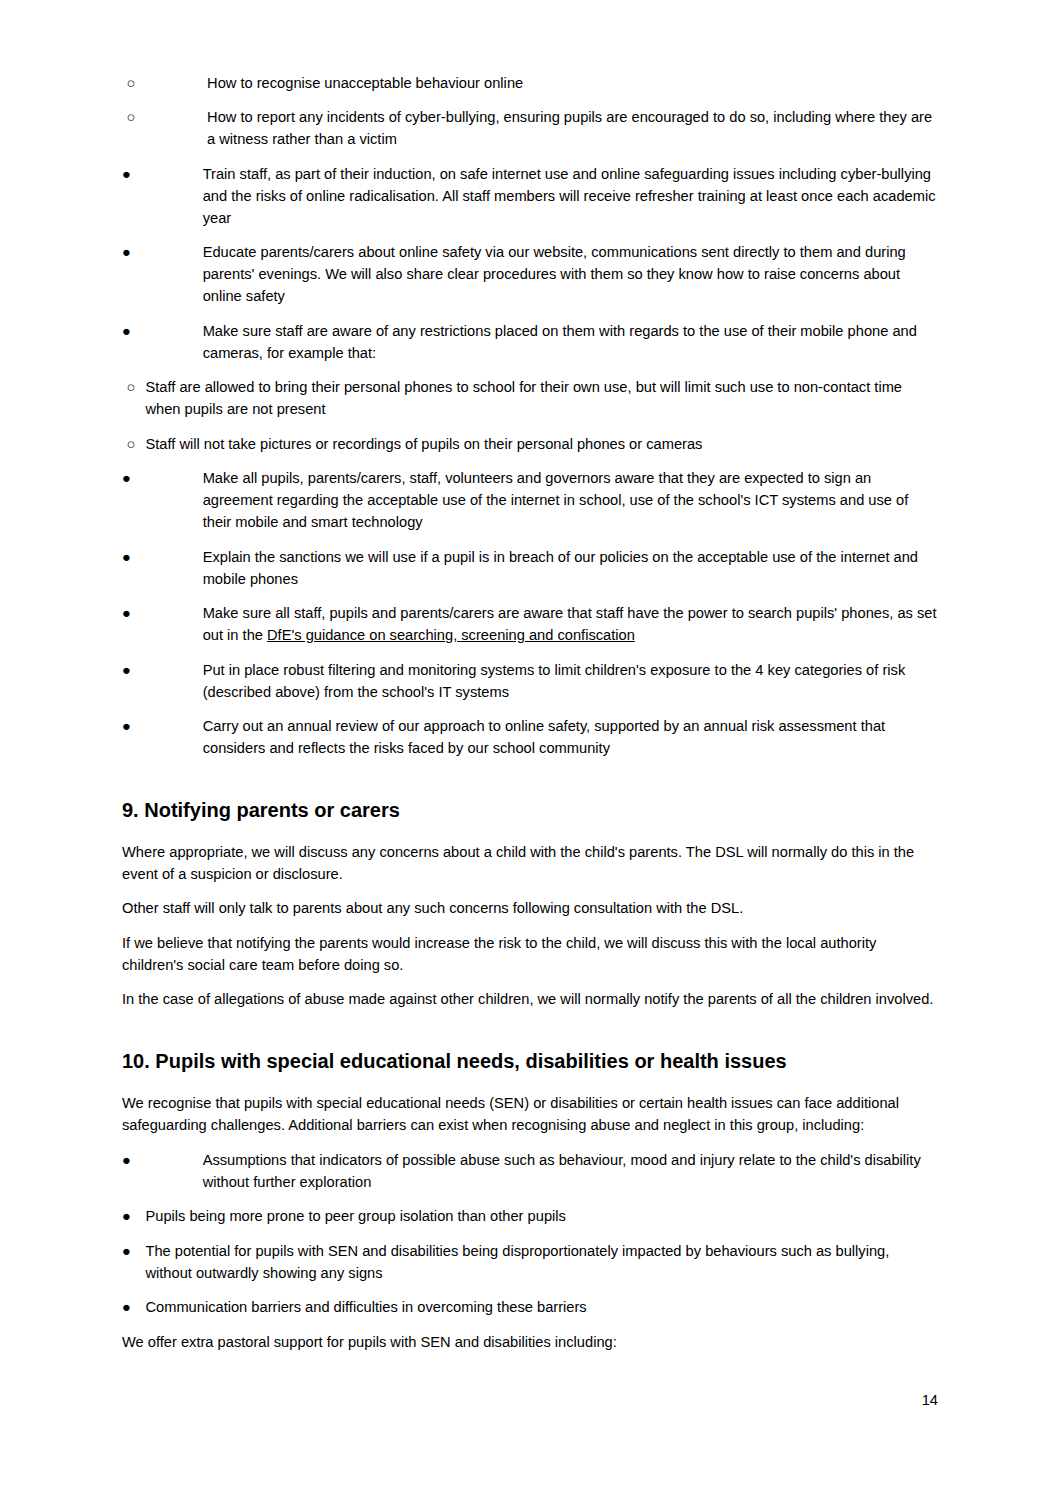○ How to recognise unacceptable behaviour online
○ How to report any incidents of cyber-bullying, ensuring pupils are encouraged to do so, including where they are a witness rather than a victim
● Train staff, as part of their induction, on safe internet use and online safeguarding issues including cyber-bullying and the risks of online radicalisation. All staff members will receive refresher training at least once each academic year
● Educate parents/carers about online safety via our website, communications sent directly to them and during parents' evenings. We will also share clear procedures with them so they know how to raise concerns about online safety
● Make sure staff are aware of any restrictions placed on them with regards to the use of their mobile phone and cameras, for example that:
○ Staff are allowed to bring their personal phones to school for their own use, but will limit such use to non-contact time when pupils are not present
○ Staff will not take pictures or recordings of pupils on their personal phones or cameras
● Make all pupils, parents/carers, staff, volunteers and governors aware that they are expected to sign an agreement regarding the acceptable use of the internet in school, use of the school's ICT systems and use of their mobile and smart technology
● Explain the sanctions we will use if a pupil is in breach of our policies on the acceptable use of the internet and mobile phones
● Make sure all staff, pupils and parents/carers are aware that staff have the power to search pupils' phones, as set out in the DfE's guidance on searching, screening and confiscation
● Put in place robust filtering and monitoring systems to limit children's exposure to the 4 key categories of risk (described above) from the school's IT systems
● Carry out an annual review of our approach to online safety, supported by an annual risk assessment that considers and reflects the risks faced by our school community
9. Notifying parents or carers
Where appropriate, we will discuss any concerns about a child with the child's parents. The DSL will normally do this in the event of a suspicion or disclosure.
Other staff will only talk to parents about any such concerns following consultation with the DSL.
If we believe that notifying the parents would increase the risk to the child, we will discuss this with the local authority children's social care team before doing so.
In the case of allegations of abuse made against other children, we will normally notify the parents of all the children involved.
10. Pupils with special educational needs, disabilities or health issues
We recognise that pupils with special educational needs (SEN) or disabilities or certain health issues can face additional safeguarding challenges. Additional barriers can exist when recognising abuse and neglect in this group, including:
● Assumptions that indicators of possible abuse such as behaviour, mood and injury relate to the child's disability without further exploration
● Pupils being more prone to peer group isolation than other pupils
● The potential for pupils with SEN and disabilities being disproportionately impacted by behaviours such as bullying, without outwardly showing any signs
● Communication barriers and difficulties in overcoming these barriers
We offer extra pastoral support for pupils with SEN and disabilities including:
14